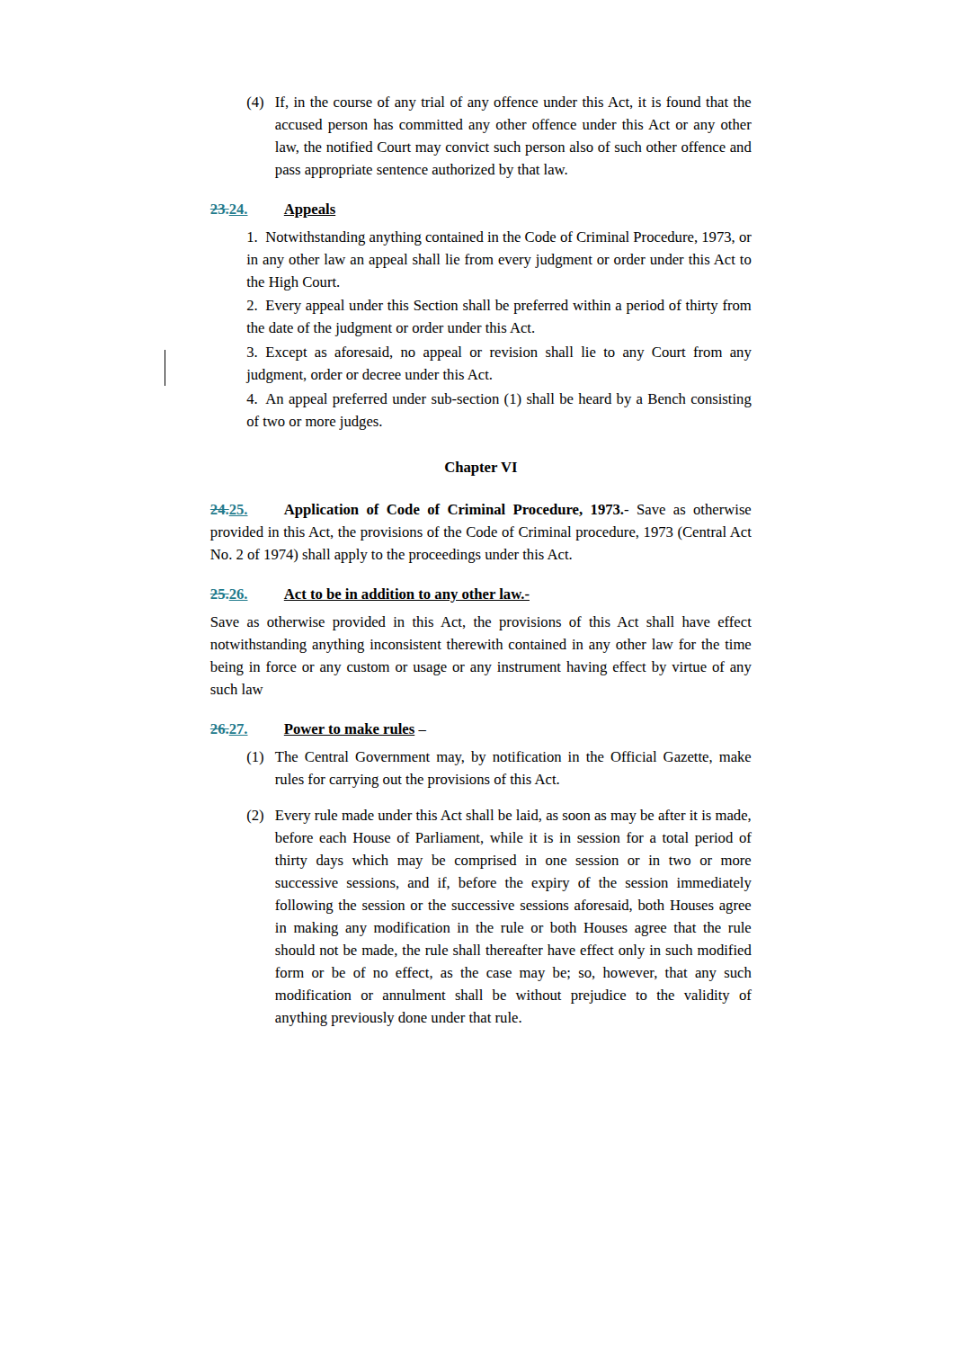(4) If, in the course of any trial of any offence under this Act, it is found that the accused person has committed any other offence under this Act or any other law, the notified Court may convict such person also of such other offence and pass appropriate sentence authorized by that law.
23. 24. Appeals
1. Notwithstanding anything contained in the Code of Criminal Procedure, 1973, or in any other law an appeal shall lie from every judgment or order under this Act to the High Court.
2. Every appeal under this Section shall be preferred within a period of thirty from the date of the judgment or order under this Act.
3. Except as aforesaid, no appeal or revision shall lie to any Court from any judgment, order or decree under this Act.
4. An appeal preferred under sub-section (1) shall be heard by a Bench consisting of two or more judges.
Chapter VI
24. 25. Application of Code of Criminal Procedure, 1973.- Save as otherwise provided in this Act, the provisions of the Code of Criminal procedure, 1973 (Central Act No. 2 of 1974) shall apply to the proceedings under this Act.
25. 26. Act to be in addition to any other law.-
Save as otherwise provided in this Act, the provisions of this Act shall have effect notwithstanding anything inconsistent therewith contained in any other law for the time being in force or any custom or usage or any instrument having effect by virtue of any such law
26. 27. Power to make rules –
(1) The Central Government may, by notification in the Official Gazette, make rules for carrying out the provisions of this Act.
(2) Every rule made under this Act shall be laid, as soon as may be after it is made, before each House of Parliament, while it is in session for a total period of thirty days which may be comprised in one session or in two or more successive sessions, and if, before the expiry of the session immediately following the session or the successive sessions aforesaid, both Houses agree in making any modification in the rule or both Houses agree that the rule should not be made, the rule shall thereafter have effect only in such modified form or be of no effect, as the case may be; so, however, that any such modification or annulment shall be without prejudice to the validity of anything previously done under that rule.